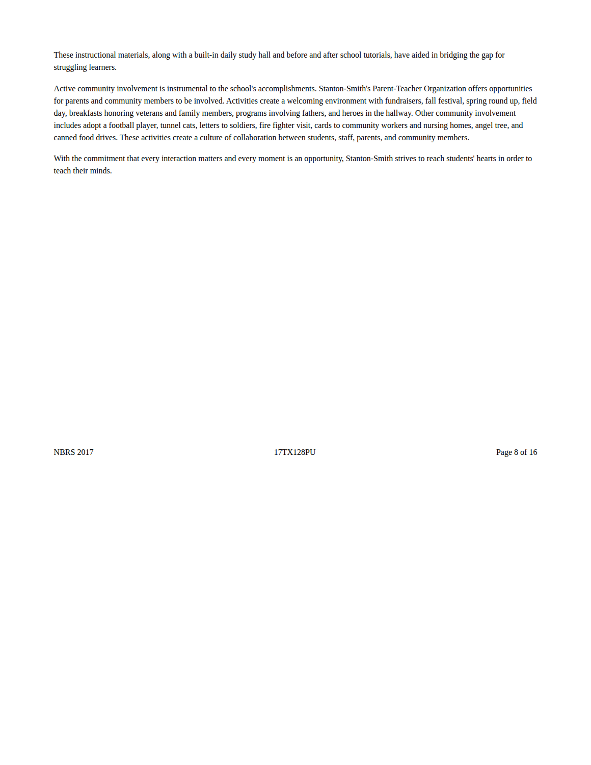These instructional materials, along with a built-in daily study hall and before and after school tutorials, have aided in bridging the gap for struggling learners.
Active community involvement is instrumental to the school's accomplishments. Stanton-Smith's Parent-Teacher Organization offers opportunities for parents and community members to be involved. Activities create a welcoming environment with fundraisers, fall festival, spring round up, field day, breakfasts honoring veterans and family members, programs involving fathers, and heroes in the hallway. Other community involvement includes adopt a football player, tunnel cats, letters to soldiers, fire fighter visit, cards to community workers and nursing homes, angel tree, and canned food drives. These activities create a culture of collaboration between students, staff, parents, and community members.
With the commitment that every interaction matters and every moment is an opportunity, Stanton-Smith strives to reach students' hearts in order to teach their minds.
NBRS 2017 17TX128PU Page 8 of 16